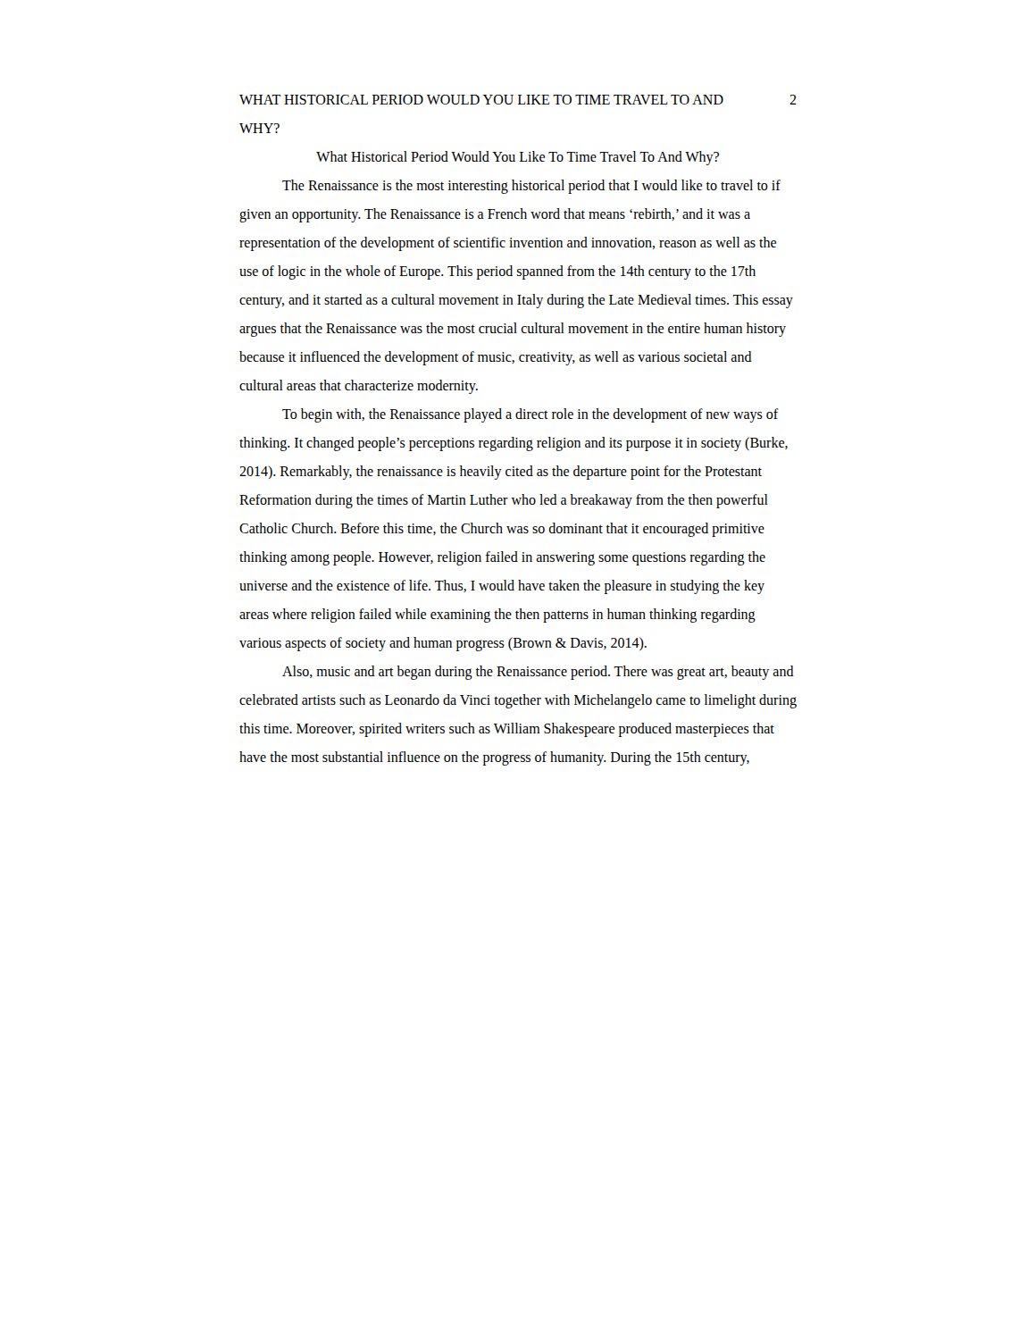What historical period would you like to time travel to and why?
2
What Historical Period Would You Like To Time Travel To And Why?
The Renaissance is the most interesting historical period that I would like to travel to if given an opportunity. The Renaissance is a French word that means ‘rebirth,’ and it was a representation of the development of scientific invention and innovation, reason as well as the use of logic in the whole of Europe. This period spanned from the 14th century to the 17th century, and it started as a cultural movement in Italy during the Late Medieval times. This essay argues that the Renaissance was the most crucial cultural movement in the entire human history because it influenced the development of music, creativity, as well as various societal and cultural areas that characterize modernity.
To begin with, the Renaissance played a direct role in the development of new ways of thinking. It changed people’s perceptions regarding religion and its purpose it in society (Burke, 2014). Remarkably, the renaissance is heavily cited as the departure point for the Protestant Reformation during the times of Martin Luther who led a breakaway from the then powerful Catholic Church. Before this time, the Church was so dominant that it encouraged primitive thinking among people. However, religion failed in answering some questions regarding the universe and the existence of life. Thus, I would have taken the pleasure in studying the key areas where religion failed while examining the then patterns in human thinking regarding various aspects of society and human progress (Brown & Davis, 2014).
Also, music and art began during the Renaissance period. There was great art, beauty and celebrated artists such as Leonardo da Vinci together with Michelangelo came to limelight during this time. Moreover, spirited writers such as William Shakespeare produced masterpieces that have the most substantial influence on the progress of humanity. During the 15th century,